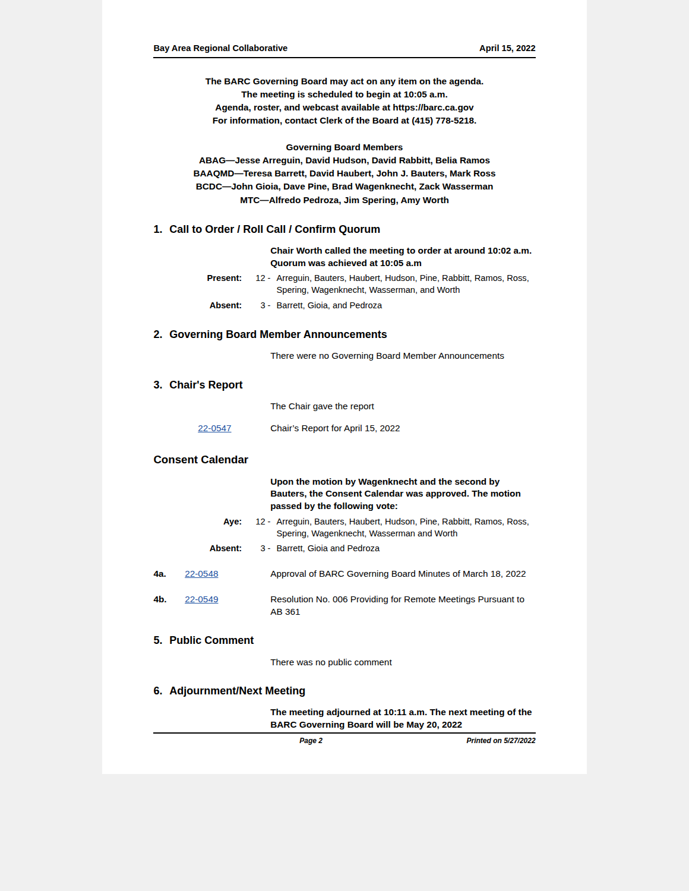Bay Area Regional Collaborative April 15, 2022
The BARC Governing Board may act on any item on the agenda.
The meeting is scheduled to begin at 10:05 a.m.
Agenda, roster, and webcast available at https://barc.ca.gov
For information, contact Clerk of the Board at (415) 778-5218.
Governing Board Members
ABAG—Jesse Arreguin, David Hudson, David Rabbitt, Belia Ramos
BAAQMD—Teresa Barrett, David Haubert, John J. Bauters, Mark Ross
BCDC—John Gioia, Dave Pine, Brad Wagenknecht, Zack Wasserman
MTC—Alfredo Pedroza, Jim Spering, Amy Worth
1. Call to Order / Roll Call / Confirm Quorum
Chair Worth called the meeting to order at around 10:02 a.m. Quorum was achieved at 10:05 a.m
Present:
12 -
Arreguin, Bauters, Haubert, Hudson, Pine, Rabbitt, Ramos, Ross, Spering, Wagenknecht, Wasserman, and Worth
Absent:
3 -
Barrett, Gioia, and Pedroza
2. Governing Board Member Announcements
There were no Governing Board Member Announcements
3. Chair's Report
The Chair gave the report
22-0547
Chair’s Report for April 15, 2022
Consent Calendar
Upon the motion by Wagenknecht and the second by Bauters, the Consent Calendar was approved. The motion passed by the following vote:
Aye:
12 -
Arreguin, Bauters, Haubert, Hudson, Pine, Rabbitt, Ramos, Ross, Spering, Wagenknecht, Wasserman and Worth
Absent:
3 -
Barrett, Gioia and Pedroza
4a.
22-0548
Approval of BARC Governing Board Minutes of March 18, 2022
4b.
22-0549
Resolution No. 006 Providing for Remote Meetings Pursuant to AB 361
5. Public Comment
There was no public comment
6. Adjournment/Next Meeting
The meeting adjourned at 10:11 a.m. The next meeting of the BARC Governing Board will be May 20, 2022
Page 2 Printed on 5/27/2022